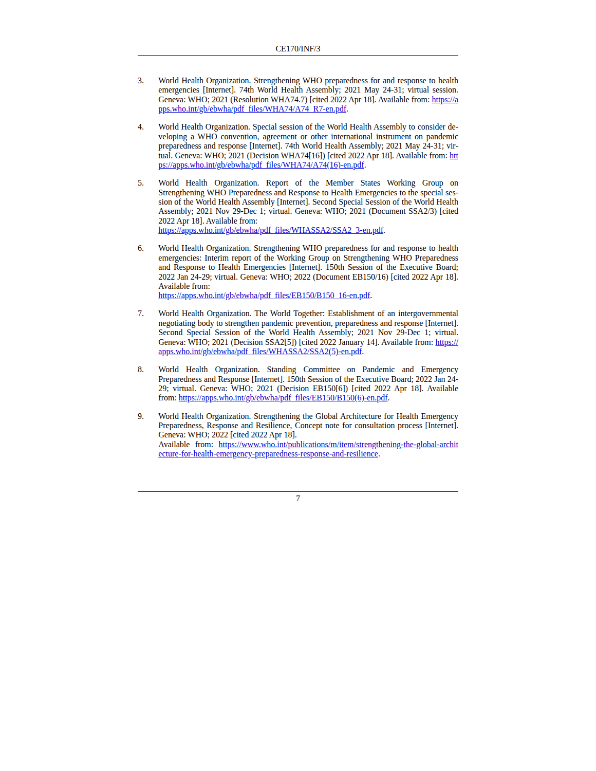CE170/INF/3
3. World Health Organization. Strengthening WHO preparedness for and response to health emergencies [Internet]. 74th World Health Assembly; 2021 May 24-31; virtual session. Geneva: WHO; 2021 (Resolution WHA74.7) [cited 2022 Apr 18]. Available from: https://apps.who.int/gb/ebwha/pdf_files/WHA74/A74_R7-en.pdf.
4. World Health Organization. Special session of the World Health Assembly to consider developing a WHO convention, agreement or other international instrument on pandemic preparedness and response [Internet]. 74th World Health Assembly; 2021 May 24-31; virtual. Geneva: WHO; 2021 (Decision WHA74[16]) [cited 2022 Apr 18]. Available from: https://apps.who.int/gb/ebwha/pdf_files/WHA74/A74(16)-en.pdf.
5. World Health Organization. Report of the Member States Working Group on Strengthening WHO Preparedness and Response to Health Emergencies to the special session of the World Health Assembly [Internet]. Second Special Session of the World Health Assembly; 2021 Nov 29-Dec 1; virtual. Geneva: WHO; 2021 (Document SSA2/3) [cited 2022 Apr 18]. Available from:
https://apps.who.int/gb/ebwha/pdf_files/WHASSA2/SSA2_3-en.pdf.
6. World Health Organization. Strengthening WHO preparedness for and response to health emergencies: Interim report of the Working Group on Strengthening WHO Preparedness and Response to Health Emergencies [Internet]. 150th Session of the Executive Board; 2022 Jan 24-29; virtual. Geneva: WHO; 2022 (Document EB150/16) [cited 2022 Apr 18]. Available from:
https://apps.who.int/gb/ebwha/pdf_files/EB150/B150_16-en.pdf.
7. World Health Organization. The World Together: Establishment of an intergovernmental negotiating body to strengthen pandemic prevention, preparedness and response [Internet]. Second Special Session of the World Health Assembly; 2021 Nov 29-Dec 1; virtual. Geneva: WHO; 2021 (Decision SSA2[5]) [cited 2022 January 14]. Available from: https://apps.who.int/gb/ebwha/pdf_files/WHASSA2/SSA2(5)-en.pdf.
8. World Health Organization. Standing Committee on Pandemic and Emergency Preparedness and Response [Internet]. 150th Session of the Executive Board; 2022 Jan 24-29; virtual. Geneva: WHO; 2021 (Decision EB150[6]) [cited 2022 Apr 18]. Available from: https://apps.who.int/gb/ebwha/pdf_files/EB150/B150(6)-en.pdf.
9. World Health Organization. Strengthening the Global Architecture for Health Emergency Preparedness, Response and Resilience, Concept note for consultation process [Internet]. Geneva: WHO; 2022 [cited 2022 Apr 18].
Available from: https://www.who.int/publications/m/item/strengthening-the-global-architecture-for-health-emergency-preparedness-response-and-resilience.
7